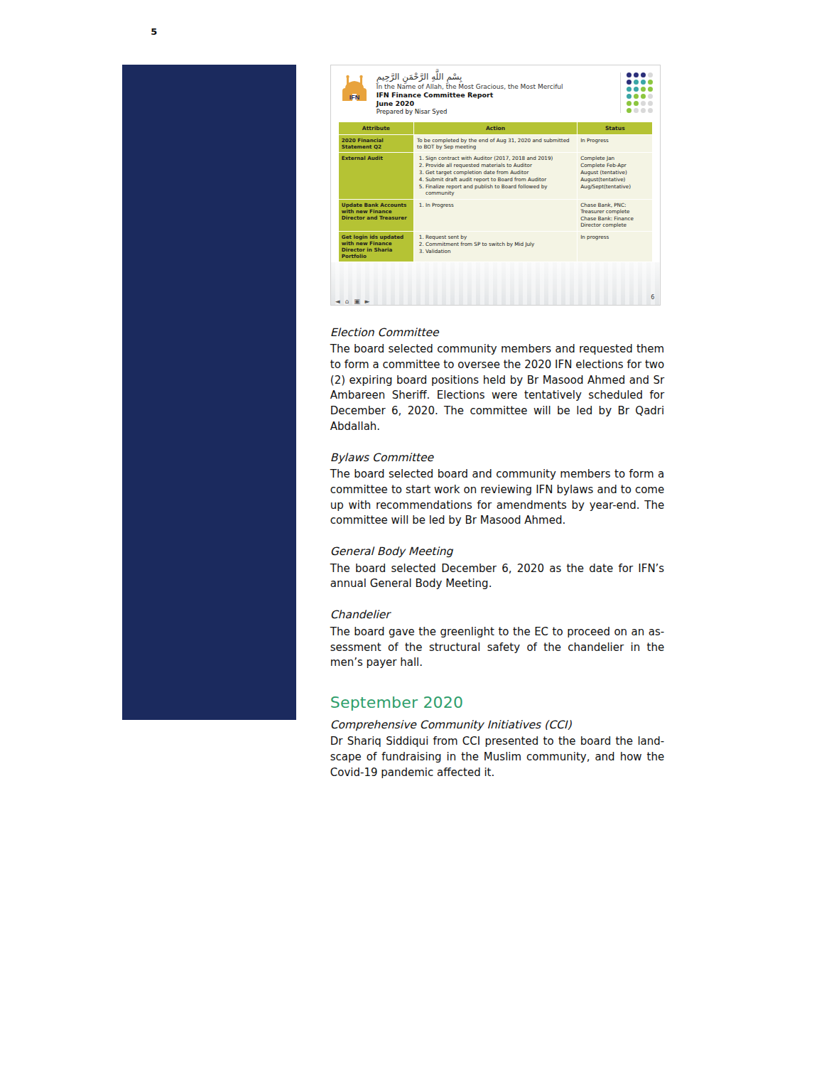5
IFN
بِسْمِ اللَّهِ الرَّحْمَنِ الرَّحِيمِ In the Name of Allah, the Most Gracious, the Most Merciful
IFN Finance Committee Report June 2020 Prepared by Nisar Syed
| Attribute | Action | Status |
| --- | --- | --- |
| 2020 Financial Statement Q2 | To be completed by the end of Aug 31, 2020 and submitted to BOT by Sep meeting | In Progress |
| External Audit | Sign contract with Auditor (2017, 2018 and 2019) Provide all requested materials to Auditor Get target completion date from Auditor Submit draft audit report to Board from Auditor Finalize report and publish to Board followed by community | Complete Jan Complete Feb-Apr August (tentative) August(tentative) Aug/Sept(tentative) |
| Update Bank Accounts with new Finance Director and Treasurer | In Progress | Chase Bank, PNC: Treasurer complete Chase Bank: Finance Director complete |
| Get login ids updated with new Finance Director in Sharia Portfolio | Request sent by Commitment from SP to switch by Mid July Validation | In progress |
6
◄ ⌂ ▣ ►
Election Committee
The board selected community members and requested them to form a committee to oversee the 2020 IFN elections for two (2) expiring board positions held by Br Masood Ahmed and Sr Ambareen Sheriff. Elections were tentatively scheduled for December 6, 2020. The committee will be led by Br Qadri Abdallah.
Bylaws Committee
The board selected board and community members to form a committee to start work on reviewing IFN bylaws and to come up with recommendations for amendments by year-end. The committee will be led by Br Masood Ahmed.
General Body Meeting
The board selected December 6, 2020 as the date for IFN’s annual General Body Meeting.
Chandelier
The board gave the greenlight to the EC to proceed on an assessment of the structural safety of the chandelier in the men’s payer hall.
September 2020
Comprehensive Community Initiatives (CCI)
Dr Shariq Siddiqui from CCI presented to the board the landscape of fundraising in the Muslim community, and how the Covid-19 pandemic affected it.